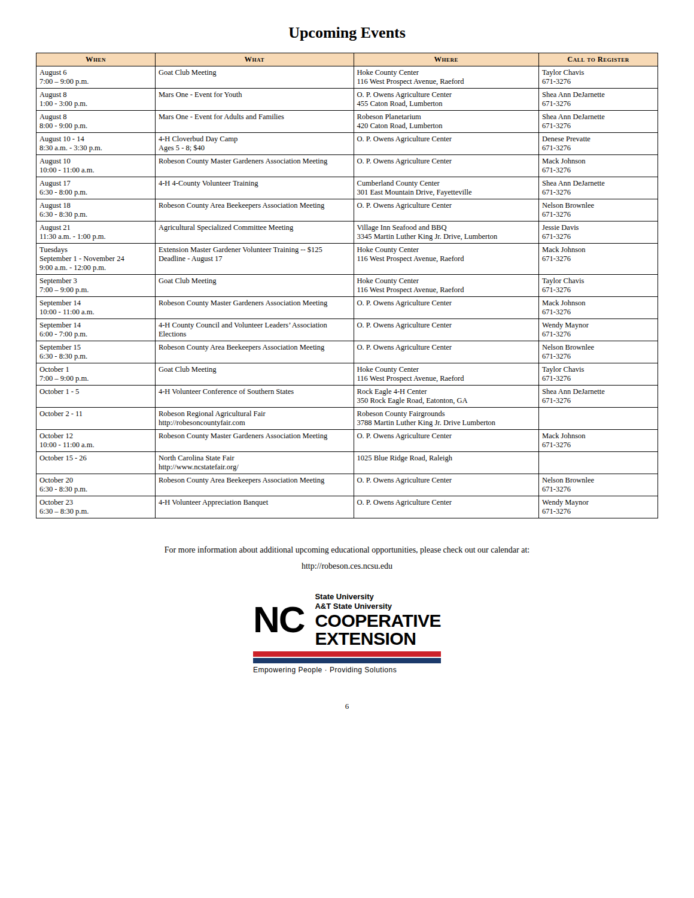Upcoming Events
| When | What | Where | Call to Register |
| --- | --- | --- | --- |
| August 6 7:00 – 9:00 p.m. | Goat Club Meeting | Hoke County Center 116 West Prospect Avenue, Raeford | Taylor Chavis 671-3276 |
| August 8 1:00 - 3:00 p.m. | Mars One - Event for Youth | O. P. Owens Agriculture Center 455 Caton Road, Lumberton | Shea Ann DeJarnette 671-3276 |
| August 8 8:00 - 9:00 p.m. | Mars One - Event for Adults and Families | Robeson Planetarium 420 Caton Road, Lumberton | Shea Ann DeJarnette 671-3276 |
| August 10 - 14 8:30 a.m. - 3:30 p.m. | 4-H Cloverbud Day Camp Ages 5 - 8; $40 | O. P. Owens Agriculture Center | Denese Prevatte 671-3276 |
| August 10 10:00 - 11:00 a.m. | Robeson County Master Gardeners Association Meeting | O. P. Owens Agriculture Center | Mack Johnson 671-3276 |
| August 17 6:30 - 8:00 p.m. | 4-H 4-County Volunteer Training | Cumberland County Center 301 East Mountain Drive, Fayetteville | Shea Ann DeJarnette 671-3276 |
| August 18 6:30 - 8:30 p.m. | Robeson County Area Beekeepers Association Meeting | O. P. Owens Agriculture Center | Nelson Brownlee 671-3276 |
| August 21 11:30 a.m. - 1:00 p.m. | Agricultural Specialized Committee Meeting | Village Inn Seafood and BBQ 3345 Martin Luther King Jr. Drive, Lumberton | Jessie Davis 671-3276 |
| Tuesdays September 1 - November 24 9:00 a.m. - 12:00 p.m. | Extension Master Gardener Volunteer Training -- $125 Deadline - August 17 | Hoke County Center 116 West Prospect Avenue, Raeford | Mack Johnson 671-3276 |
| September 3 7:00 – 9:00 p.m. | Goat Club Meeting | Hoke County Center 116 West Prospect Avenue, Raeford | Taylor Chavis 671-3276 |
| September 14 10:00 - 11:00 a.m. | Robeson County Master Gardeners Association Meeting | O. P. Owens Agriculture Center | Mack Johnson 671-3276 |
| September 14 6:00 - 7:00 p.m. | 4-H County Council and Volunteer Leaders’ Association Elections | O. P. Owens Agriculture Center | Wendy Maynor 671-3276 |
| September 15 6:30 - 8:30 p.m. | Robeson County Area Beekeepers Association Meeting | O. P. Owens Agriculture Center | Nelson Brownlee 671-3276 |
| October 1 7:00 – 9:00 p.m. | Goat Club Meeting | Hoke County Center 116 West Prospect Avenue, Raeford | Taylor Chavis 671-3276 |
| October 1 - 5 | 4-H Volunteer Conference of Southern States | Rock Eagle 4-H Center 350 Rock Eagle Road, Eatonton, GA | Shea Ann DeJarnette 671-3276 |
| October 2 - 11 | Robeson Regional Agricultural Fair http://robesoncountyfair.com | Robeson County Fairgrounds 3788 Martin Luther King Jr. Drive Lumberton | |
| October 12 10:00 - 11:00 a.m. | Robeson County Master Gardeners Association Meeting | O. P. Owens Agriculture Center | Mack Johnson 671-3276 |
| October 15 - 26 | North Carolina State Fair http://www.ncstatefair.org/ | 1025 Blue Ridge Road, Raleigh | |
| October 20 6:30 - 8:30 p.m. | Robeson County Area Beekeepers Association Meeting | O. P. Owens Agriculture Center | Nelson Brownlee 671-3276 |
| October 23 6:30 – 8:30 p.m. | 4-H Volunteer Appreciation Banquet | O. P. Owens Agriculture Center | Wendy Maynor 671-3276 |
For more information about additional upcoming educational opportunities, please check out our calendar at:
http://robeson.ces.ncsu.edu
NC
State University
A&T State University
COOPERATIVE
EXTENSION
Empowering People · Providing Solutions
6